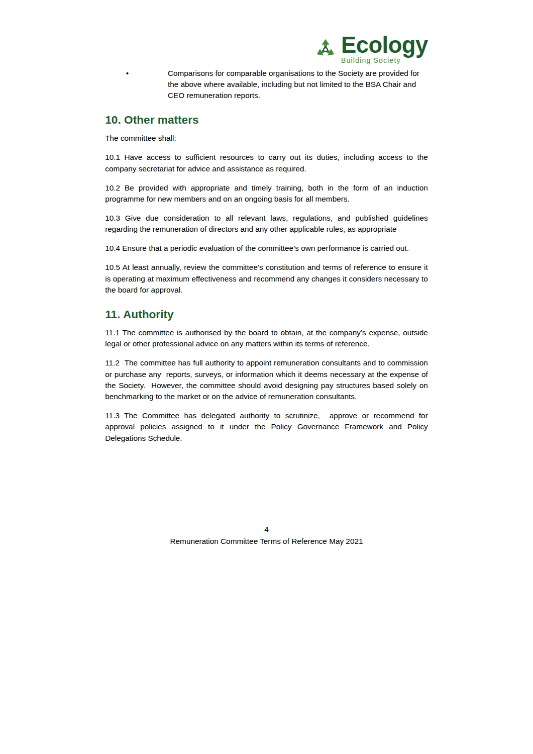Ecology Building Society
•
Comparisons for comparable organisations to the Society are provided for the above where available, including but not limited to the BSA Chair and CEO remuneration reports.
10. Other matters
The committee shall:
10.1 Have access to sufficient resources to carry out its duties, including access to the company secretariat for advice and assistance as required.
10.2 Be provided with appropriate and timely training, both in the form of an induction programme for new members and on an ongoing basis for all members.
10.3 Give due consideration to all relevant laws, regulations, and published guidelines regarding the remuneration of directors and any other applicable rules, as appropriate
10.4 Ensure that a periodic evaluation of the committee’s own performance is carried out.
10.5 At least annually, review the committee’s constitution and terms of reference to ensure it is operating at maximum effectiveness and recommend any changes it considers necessary to the board for approval.
11. Authority
11.1 The committee is authorised by the board to obtain, at the company’s expense, outside legal or other professional advice on any matters within its terms of reference.
11.2 The committee has full authority to appoint remuneration consultants and to commission or purchase any reports, surveys, or information which it deems necessary at the expense of the Society. However, the committee should avoid designing pay structures based solely on benchmarking to the market or on the advice of remuneration consultants.
11.3 The Committee has delegated authority to scrutinize, approve or recommend for approval policies assigned to it under the Policy Governance Framework and Policy Delegations Schedule.
4 Remuneration Committee Terms of Reference May 2021